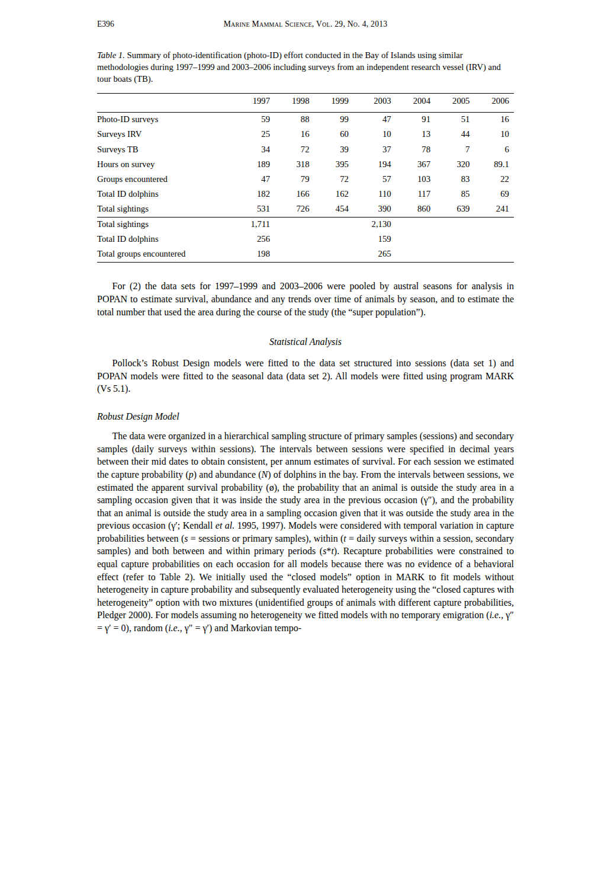E396 Marine Mammal Science, Vol. 29, No. 4, 2013 E396
Table 1. Summary of photo-identification (photo-ID) effort conducted in the Bay of Islands using similar methodologies during 1997–1999 and 2003–2006 including surveys from an independent research vessel (IRV) and tour boats (TB).
| | 1997 | 1998 | 1999 | 2003 | 2004 | 2005 | 2006 |
| --- | --- | --- | --- | --- | --- | --- | --- |
| Photo-ID surveys | 59 | 88 | 99 | 47 | 91 | 51 | 16 |
| Surveys IRV | 25 | 16 | 60 | 10 | 13 | 44 | 10 |
| Surveys TB | 34 | 72 | 39 | 37 | 78 | 7 | 6 |
| Hours on survey | 189 | 318 | 395 | 194 | 367 | 320 | 89.1 |
| Groups encountered | 47 | 79 | 72 | 57 | 103 | 83 | 22 |
| Total ID dolphins | 182 | 166 | 162 | 110 | 117 | 85 | 69 |
| Total sightings | 531 | 726 | 454 | 390 | 860 | 639 | 241 |
| Total sightings | 1,711 | | | 2,130 | | | |
| Total ID dolphins | 256 | | | 159 | | | |
| Total groups encountered | 198 | | | 265 | | | |
For (2) the data sets for 1997–1999 and 2003–2006 were pooled by austral seasons for analysis in POPAN to estimate survival, abundance and any trends over time of animals by season, and to estimate the total number that used the area during the course of the study (the “super population”).
Statistical Analysis
Pollock’s Robust Design models were fitted to the data set structured into sessions (data set 1) and POPAN models were fitted to the seasonal data (data set 2). All models were fitted using program MARK (Vs 5.1).
Robust Design Model
The data were organized in a hierarchical sampling structure of primary samples (sessions) and secondary samples (daily surveys within sessions). The intervals between sessions were specified in decimal years between their mid dates to obtain consistent, per annum estimates of survival. For each session we estimated the capture probability (p) and abundance (N) of dolphins in the bay. From the intervals between sessions, we estimated the apparent survival probability (ø), the probability that an animal is outside the study area in a sampling occasion given that it was inside the study area in the previous occasion (γ″), and the probability that an animal is outside the study area in a sampling occasion given that it was outside the study area in the previous occasion (γ′; Kendall et al. 1995, 1997). Models were considered with temporal variation in capture probabilities between (s = sessions or primary samples), within (t = daily surveys within a session, secondary samples) and both between and within primary periods (s*t). Recapture probabilities were constrained to equal capture probabilities on each occasion for all models because there was no evidence of a behavioral effect (refer to Table 2). We initially used the “closed models” option in MARK to fit models without heterogeneity in capture probability and subsequently evaluated heterogeneity using the “closed captures with heterogeneity” option with two mixtures (unidentified groups of animals with different capture probabilities, Pledger 2000). For models assuming no heterogeneity we fitted models with no temporary emigration (i.e., γ″ = γ′ = 0), random (i.e., γ″ = γ′) and Markovian tempo-